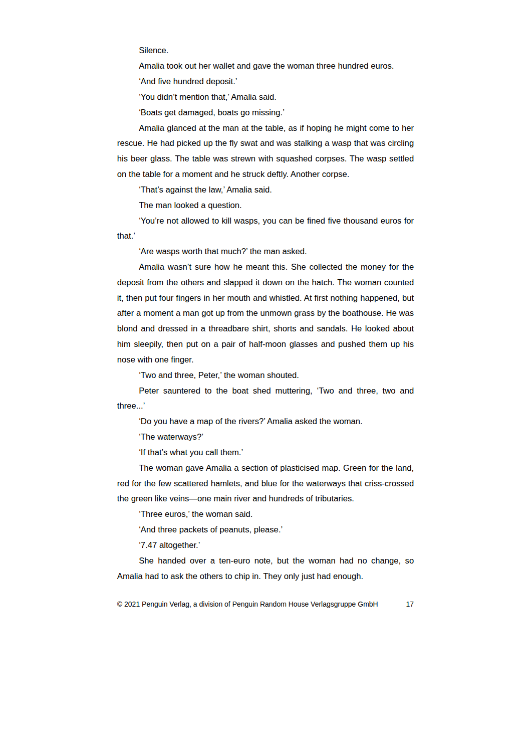Silence.
Amalia took out her wallet and gave the woman three hundred euros.
‘And five hundred deposit.’
‘You didn’t mention that,’ Amalia said.
‘Boats get damaged, boats go missing.’
Amalia glanced at the man at the table, as if hoping he might come to her rescue. He had picked up the fly swat and was stalking a wasp that was circling his beer glass. The table was strewn with squashed corpses. The wasp settled on the table for a moment and he struck deftly. Another corpse.
‘That’s against the law,’ Amalia said.
The man looked a question.
‘You’re not allowed to kill wasps, you can be fined five thousand euros for that.’
‘Are wasps worth that much?’ the man asked.
Amalia wasn’t sure how he meant this. She collected the money for the deposit from the others and slapped it down on the hatch. The woman counted it, then put four fingers in her mouth and whistled. At first nothing happened, but after a moment a man got up from the unmown grass by the boathouse. He was blond and dressed in a threadbare shirt, shorts and sandals. He looked about him sleepily, then put on a pair of half-moon glasses and pushed them up his nose with one finger.
‘Two and three, Peter,’ the woman shouted.
Peter sauntered to the boat shed muttering, ‘Two and three, two and three...’
‘Do you have a map of the rivers?’ Amalia asked the woman.
‘The waterways?’
‘If that’s what you call them.’
The woman gave Amalia a section of plasticised map. Green for the land, red for the few scattered hamlets, and blue for the waterways that criss-crossed the green like veins—one main river and hundreds of tributaries.
‘Three euros,’ the woman said.
‘And three packets of peanuts, please.’
‘7.47 altogether.’
She handed over a ten-euro note, but the woman had no change, so Amalia had to ask the others to chip in. They only just had enough.
© 2021 Penguin Verlag, a division of Penguin Random House Verlagsgruppe GmbH
17